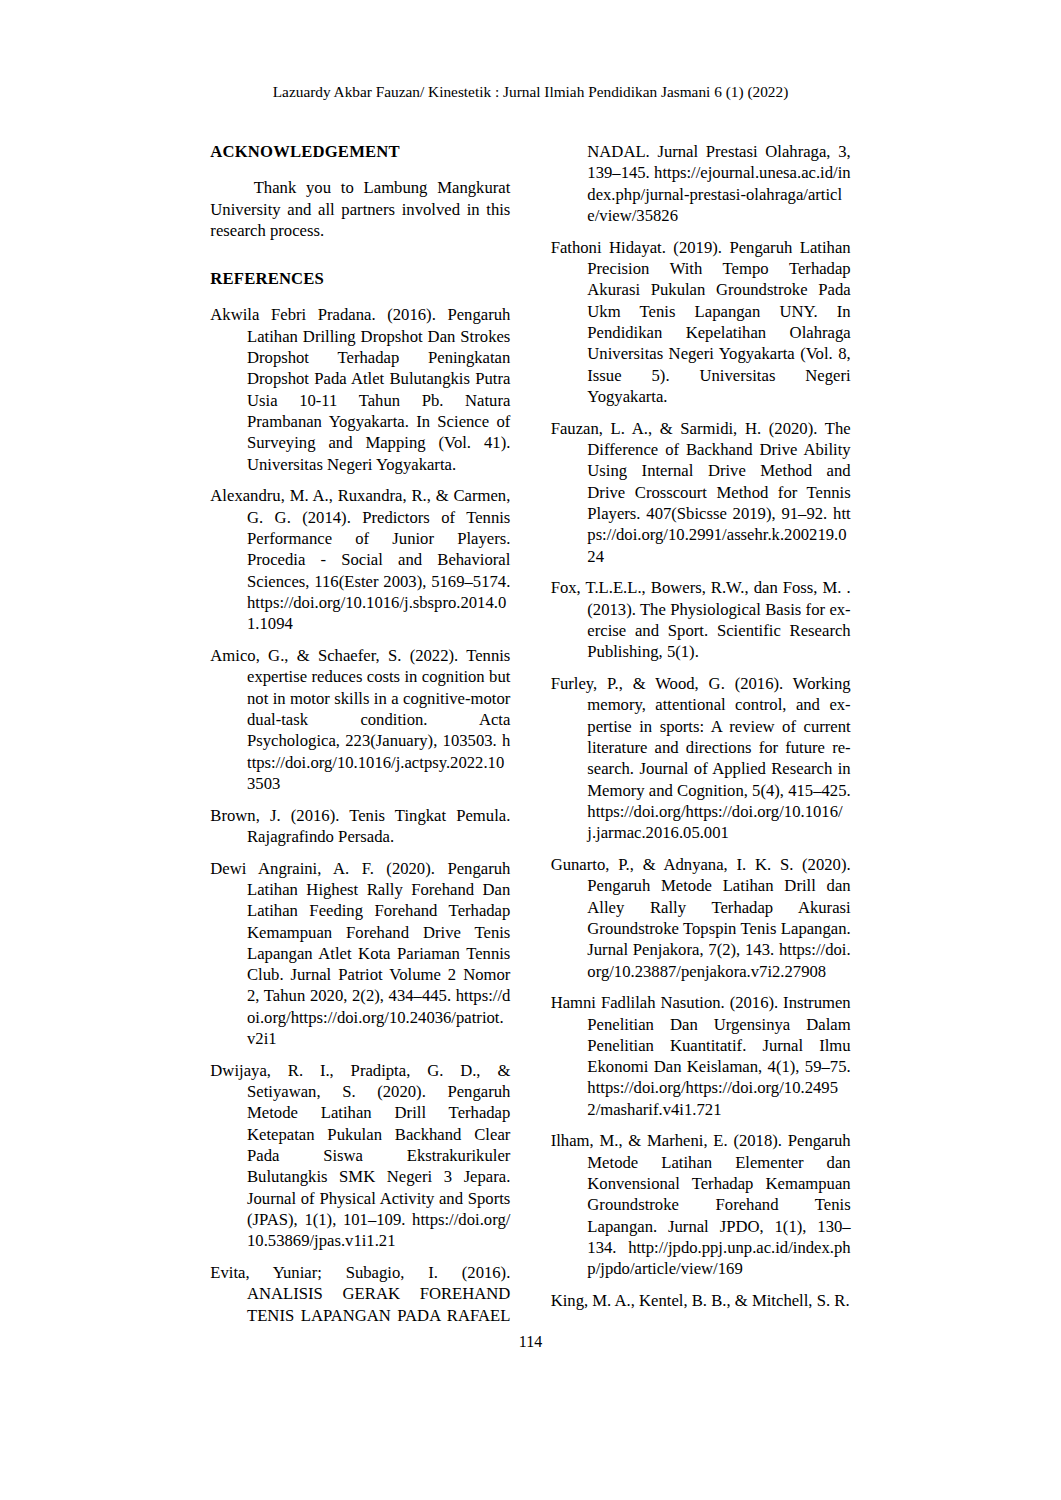Lazuardy Akbar Fauzan/ Kinestetik : Jurnal Ilmiah Pendidikan Jasmani 6 (1) (2022)
Acknowledgement
Thank you to Lambung Mangkurat University and all partners involved in this research process.
References
Akwila Febri Pradana. (2016). Pengaruh Latihan Drilling Dropshot Dan Strokes Dropshot Terhadap Peningkatan Dropshot Pada Atlet Bulutangkis Putra Usia 10-11 Tahun Pb. Natura Prambanan Yogyakarta. In Science of Surveying and Mapping (Vol. 41). Universitas Negeri Yogyakarta.
Alexandru, M. A., Ruxandra, R., & Carmen, G. G. (2014). Predictors of Tennis Performance of Junior Players. Procedia - Social and Behavioral Sciences, 116(Ester 2003), 5169–5174. https://doi.org/10.1016/j.sbspro.2014.01.1094
Amico, G., & Schaefer, S. (2022). Tennis expertise reduces costs in cognition but not in motor skills in a cognitive-motor dual-task condition. Acta Psychologica, 223(January), 103503. https://doi.org/10.1016/j.actpsy.2022.103503
Brown, J. (2016). Tenis Tingkat Pemula. Rajagrafindo Persada.
Dewi Angraini, A. F. (2020). Pengaruh Latihan Highest Rally Forehand Dan Latihan Feeding Forehand Terhadap Kemampuan Forehand Drive Tenis Lapangan Atlet Kota Pariaman Tennis Club. Jurnal Patriot Volume 2 Nomor 2, Tahun 2020, 2(2), 434–445. https://doi.org/https://doi.org/10.24036/patriot.v2i1
Dwijaya, R. I., Pradipta, G. D., & Setiyawan, S. (2020). Pengaruh Metode Latihan Drill Terhadap Ketepatan Pukulan Backhand Clear Pada Siswa Ekstrakurikuler Bulutangkis SMK Negeri 3 Jepara. Journal of Physical Activity and Sports (JPAS), 1(1), 101–109. https://doi.org/10.53869/jpas.v1i1.21
Evita, Yuniar; Subagio, I. (2016). ANALISIS GERAK FOREHAND TENIS LAPANGAN PADA RAFAEL NADAL. Jurnal Prestasi Olahraga, 3, 139–145. https://ejournal.unesa.ac.id/index.php/jurnal-prestasi-olahraga/article/view/35826
Fathoni Hidayat. (2019). Pengaruh Latihan Precision With Tempo Terhadap Akurasi Pukulan Groundstroke Pada Ukm Tenis Lapangan UNY. In Pendidikan Kepelatihan Olahraga Universitas Negeri Yogyakarta (Vol. 8, Issue 5). Universitas Negeri Yogyakarta.
Fauzan, L. A., & Sarmidi, H. (2020). The Difference of Backhand Drive Ability Using Internal Drive Method and Drive Crosscourt Method for Tennis Players. 407(Sbicsse 2019), 91–92. https://doi.org/10.2991/assehr.k.200219.024
Fox, T.L.E.L., Bowers, R.W., dan Foss, M. . (2013). The Physiological Basis for exercise and Sport. Scientific Research Publishing, 5(1).
Furley, P., & Wood, G. (2016). Working memory, attentional control, and expertise in sports: A review of current literature and directions for future research. Journal of Applied Research in Memory and Cognition, 5(4), 415–425. https://doi.org/https://doi.org/10.1016/j.jarmac.2016.05.001
Gunarto, P., & Adnyana, I. K. S. (2020). Pengaruh Metode Latihan Drill dan Alley Rally Terhadap Akurasi Groundstroke Topspin Tenis Lapangan. Jurnal Penjakora, 7(2), 143. https://doi.org/10.23887/penjakora.v7i2.27908
Hamni Fadlilah Nasution. (2016). Instrumen Penelitian Dan Urgensinya Dalam Penelitian Kuantitatif. Jurnal Ilmu Ekonomi Dan Keislaman, 4(1), 59–75. https://doi.org/https://doi.org/10.24952/masharif.v4i1.721
Ilham, M., & Marheni, E. (2018). Pengaruh Metode Latihan Elementer dan Konvensional Terhadap Kemampuan Groundstroke Forehand Tenis Lapangan. Jurnal JPDO, 1(1), 130–134. http://jpdo.ppj.unp.ac.id/index.php/jpdo/article/view/169
King, M. A., Kentel, B. B., & Mitchell, S. R.
114